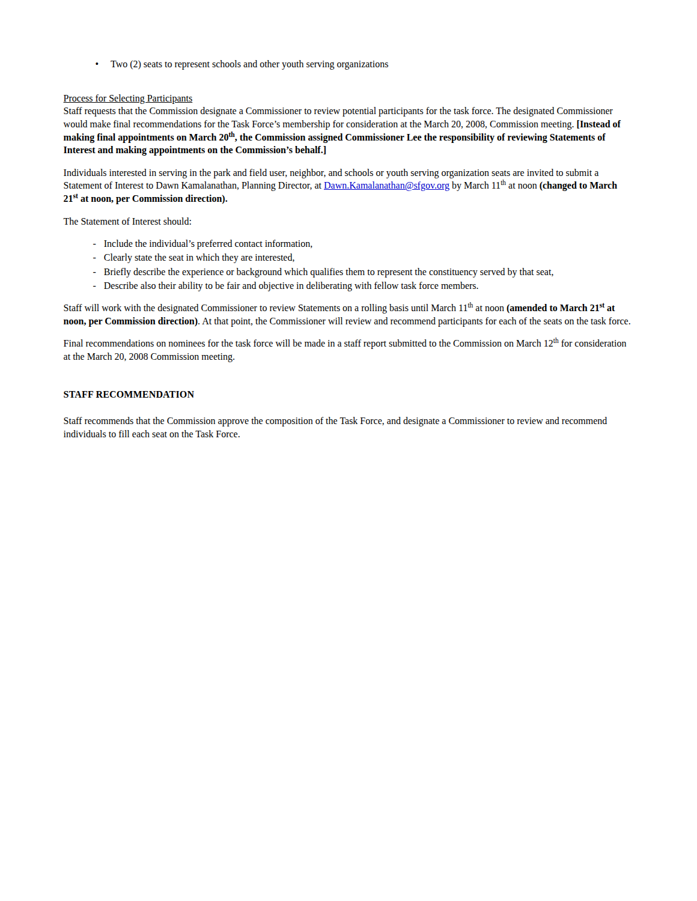Two (2) seats to represent schools and other youth serving organizations
Process for Selecting Participants
Staff requests that the Commission designate a Commissioner to review potential participants for the task force. The designated Commissioner would make final recommendations for the Task Force’s membership for consideration at the March 20, 2008, Commission meeting. [Instead of making final appointments on March 20th, the Commission assigned Commissioner Lee the responsibility of reviewing Statements of Interest and making appointments on the Commission’s behalf.]
Individuals interested in serving in the park and field user, neighbor, and schools or youth serving organization seats are invited to submit a Statement of Interest to Dawn Kamalanathan, Planning Director, at Dawn.Kamalanathan@sfgov.org by March 11th at noon (changed to March 21st at noon, per Commission direction).
The Statement of Interest should:
Include the individual’s preferred contact information,
Clearly state the seat in which they are interested,
Briefly describe the experience or background which qualifies them to represent the constituency served by that seat,
Describe also their ability to be fair and objective in deliberating with fellow task force members.
Staff will work with the designated Commissioner to review Statements on a rolling basis until March 11th at noon (amended to March 21st at noon, per Commission direction). At that point, the Commissioner will review and recommend participants for each of the seats on the task force.
Final recommendations on nominees for the task force will be made in a staff report submitted to the Commission on March 12th for consideration at the March 20, 2008 Commission meeting.
STAFF RECOMMENDATION
Staff recommends that the Commission approve the composition of the Task Force, and designate a Commissioner to review and recommend individuals to fill each seat on the Task Force.